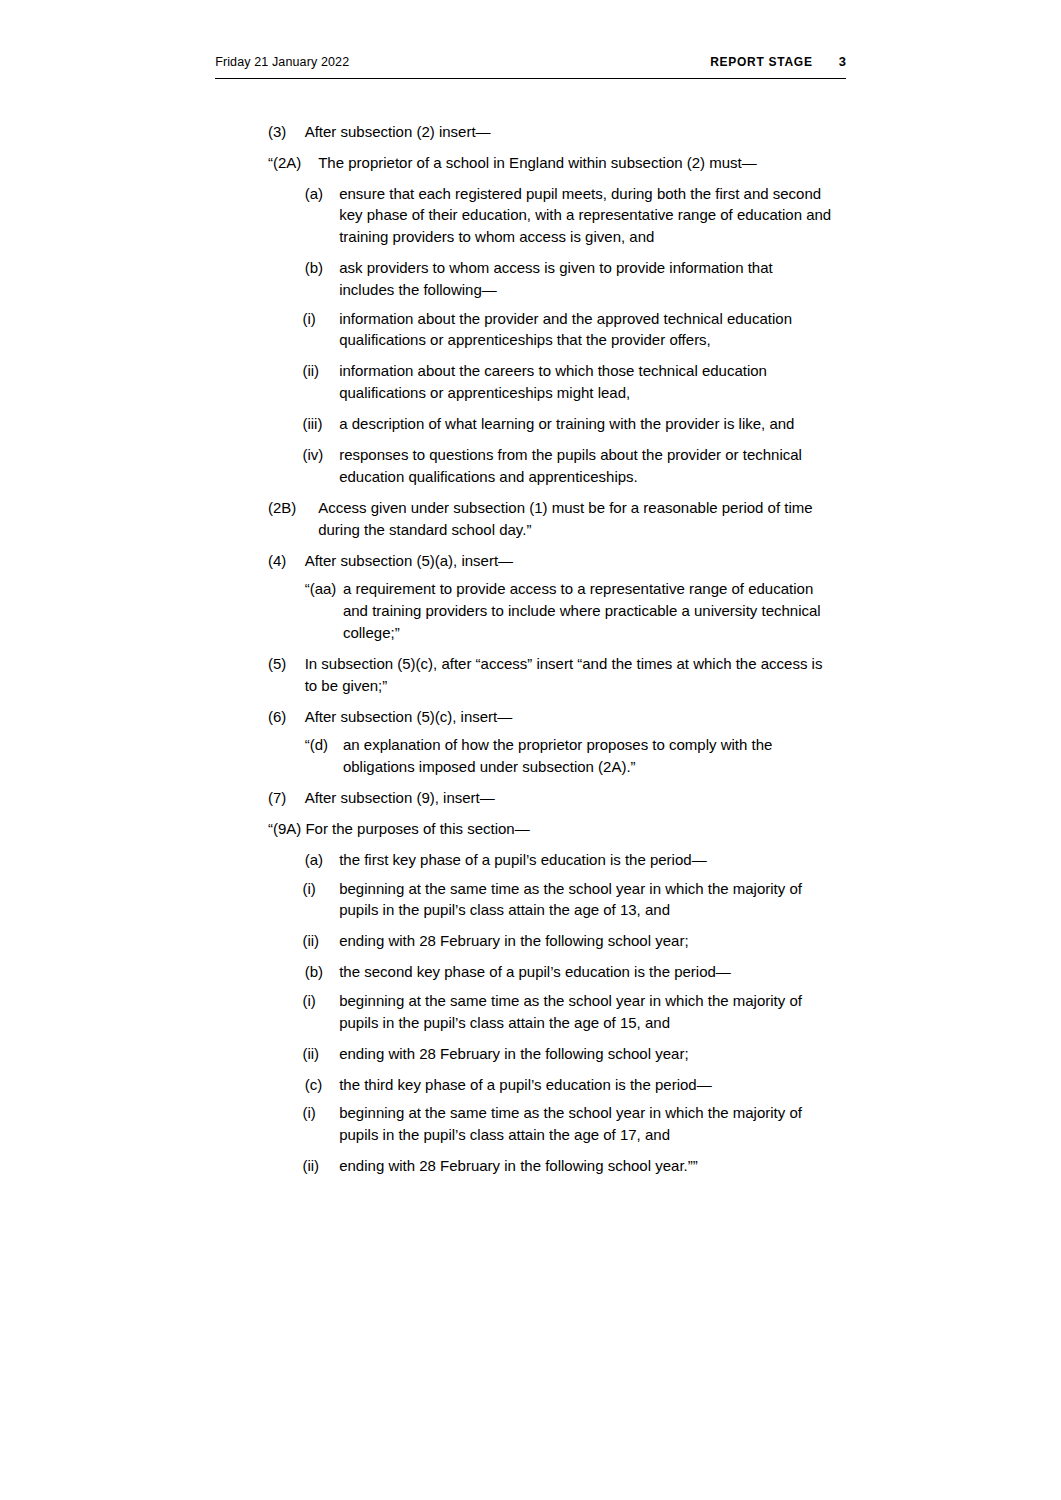Friday 21 January 2022
Report Stage 3
(3)
After subsection (2) insert—
“(2A)
The proprietor of a school in England within subsection (2) must—
(a)
ensure that each registered pupil meets, during both the first and second key phase of their education, with a representative range of education and training providers to whom access is given, and
(b)
ask providers to whom access is given to provide information that includes the following—
(i)
information about the provider and the approved technical education qualifications or apprenticeships that the provider offers,
(ii)
information about the careers to which those technical education qualifications or apprenticeships might lead,
(iii)
a description of what learning or training with the provider is like, and
(iv)
responses to questions from the pupils about the provider or technical education qualifications and apprenticeships.
(2B)
Access given under subsection (1) must be for a reasonable period of time during the standard school day.”
(4)
After subsection (5)(a), insert—
“(aa)
a requirement to provide access to a representative range of education and training providers to include where practicable a university technical college;”
(5)
In subsection (5)(c), after “access” insert “and the times at which the access is to be given;”
(6)
After subsection (5)(c), insert—
“(d)
an explanation of how the proprietor proposes to comply with the obligations imposed under subsection (2A).”
(7)
After subsection (9), insert—
“(9A) For the purposes of this section—
(a)
the first key phase of a pupil’s education is the period—
(i)
beginning at the same time as the school year in which the majority of pupils in the pupil’s class attain the age of 13, and
(ii)
ending with 28 February in the following school year;
(b)
the second key phase of a pupil’s education is the period—
(i)
beginning at the same time as the school year in which the majority of pupils in the pupil’s class attain the age of 15, and
(ii)
ending with 28 February in the following school year;
(c)
the third key phase of a pupil’s education is the period—
(i)
beginning at the same time as the school year in which the majority of pupils in the pupil’s class attain the age of 17, and
(ii)
ending with 28 February in the following school year.””